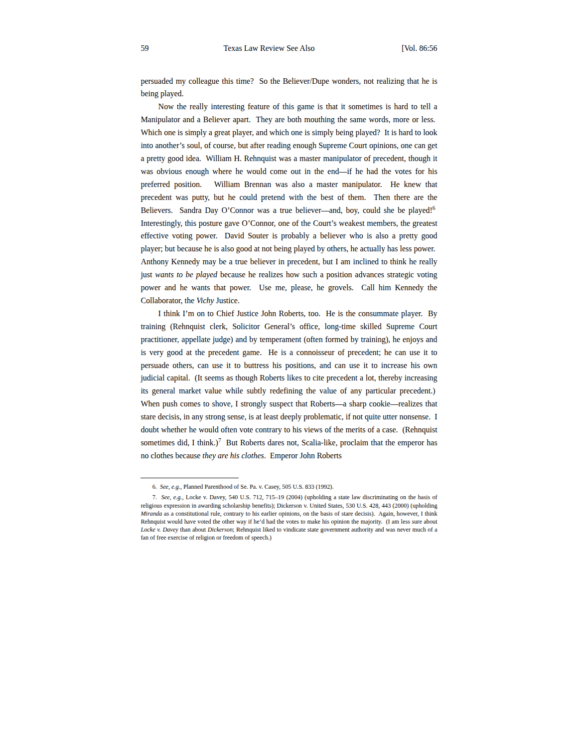59 Texas Law Review See Also [Vol. 86:56
persuaded my colleague this time? So the Believer/Dupe wonders, not realizing that he is being played.
Now the really interesting feature of this game is that it sometimes is hard to tell a Manipulator and a Believer apart. They are both mouthing the same words, more or less. Which one is simply a great player, and which one is simply being played? It is hard to look into another’s soul, of course, but after reading enough Supreme Court opinions, one can get a pretty good idea. William H. Rehnquist was a master manipulator of precedent, though it was obvious enough where he would come out in the end—if he had the votes for his preferred position. William Brennan was also a master manipulator. He knew that precedent was putty, but he could pretend with the best of them. Then there are the Believers. Sandra Day O’Connor was a true believer—and, boy, could she be played!6 Interestingly, this posture gave O’Connor, one of the Court’s weakest members, the greatest effective voting power. David Souter is probably a believer who is also a pretty good player; but because he is also good at not being played by others, he actually has less power. Anthony Kennedy may be a true believer in precedent, but I am inclined to think he really just wants to be played because he realizes how such a position advances strategic voting power and he wants that power. Use me, please, he grovels. Call him Kennedy the Collaborator, the Vichy Justice.
I think I’m on to Chief Justice John Roberts, too. He is the consummate player. By training (Rehnquist clerk, Solicitor General’s office, long-time skilled Supreme Court practitioner, appellate judge) and by temperament (often formed by training), he enjoys and is very good at the precedent game. He is a connoisseur of precedent; he can use it to persuade others, can use it to buttress his positions, and can use it to increase his own judicial capital. (It seems as though Roberts likes to cite precedent a lot, thereby increasing its general market value while subtly redefining the value of any particular precedent.) When push comes to shove, I strongly suspect that Roberts—a sharp cookie—realizes that stare decisis, in any strong sense, is at least deeply problematic, if not quite utter nonsense. I doubt whether he would often vote contrary to his views of the merits of a case. (Rehnquist sometimes did, I think.)7 But Roberts dares not, Scalia-like, proclaim that the emperor has no clothes because they are his clothes. Emperor John Roberts
6. See, e.g., Planned Parenthood of Se. Pa. v. Casey, 505 U.S. 833 (1992).
7. See, e.g., Locke v. Davey, 540 U.S. 712, 715–19 (2004) (upholding a state law discriminating on the basis of religious expression in awarding scholarship benefits); Dickerson v. United States, 530 U.S. 428, 443 (2000) (upholding Miranda as a constitutional rule, contrary to his earlier opinions, on the basis of stare decisis). Again, however, I think Rehnquist would have voted the other way if he’d had the votes to make his opinion the majority. (I am less sure about Locke v. Davey than about Dickerson; Rehnquist liked to vindicate state government authority and was never much of a fan of free exercise of religion or freedom of speech.)